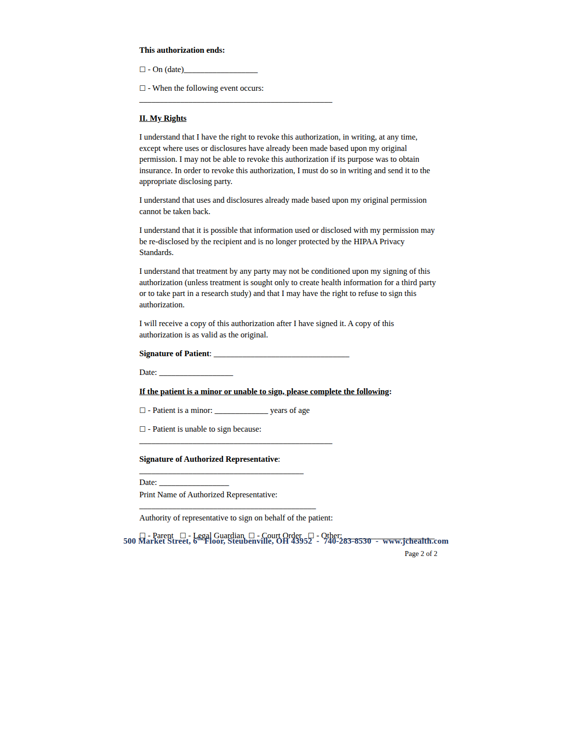This authorization ends:
☐ - On (date)__________________
☐ - When the following event occurs: _______________________________________________
II. My Rights
I understand that I have the right to revoke this authorization, in writing, at any time, except where uses or disclosures have already been made based upon my original permission. I may not be able to revoke this authorization if its purpose was to obtain insurance. In order to revoke this authorization, I must do so in writing and send it to the appropriate disclosing party.
I understand that uses and disclosures already made based upon my original permission cannot be taken back.
I understand that it is possible that information used or disclosed with my permission may be re-disclosed by the recipient and is no longer protected by the HIPAA Privacy Standards.
I understand that treatment by any party may not be conditioned upon my signing of this authorization (unless treatment is sought only to create health information for a third party or to take part in a research study) and that I may have the right to refuse to sign this authorization.
I will receive a copy of this authorization after I have signed it. A copy of this authorization is as valid as the original.
Signature of Patient: _________________________________
Date: __________________
If the patient is a minor or unable to sign, please complete the following:
☐ - Patient is a minor: _____________ years of age
☐ - Patient is unable to sign because: _______________________________________________
Signature of Authorized Representative: ________________________________________
Date: _________________
Print Name of Authorized Representative: ___________________________________________
Authority of representative to sign on behalf of the patient:
☐ - Parent ☐ - Legal Guardian ☐ - Court Order ☐ - Other: ______________________
500 Market Street, 6th Floor, Steubenville, OH 43952 - 740-283-8530 - www.jchealth.com
Page 2 of 2